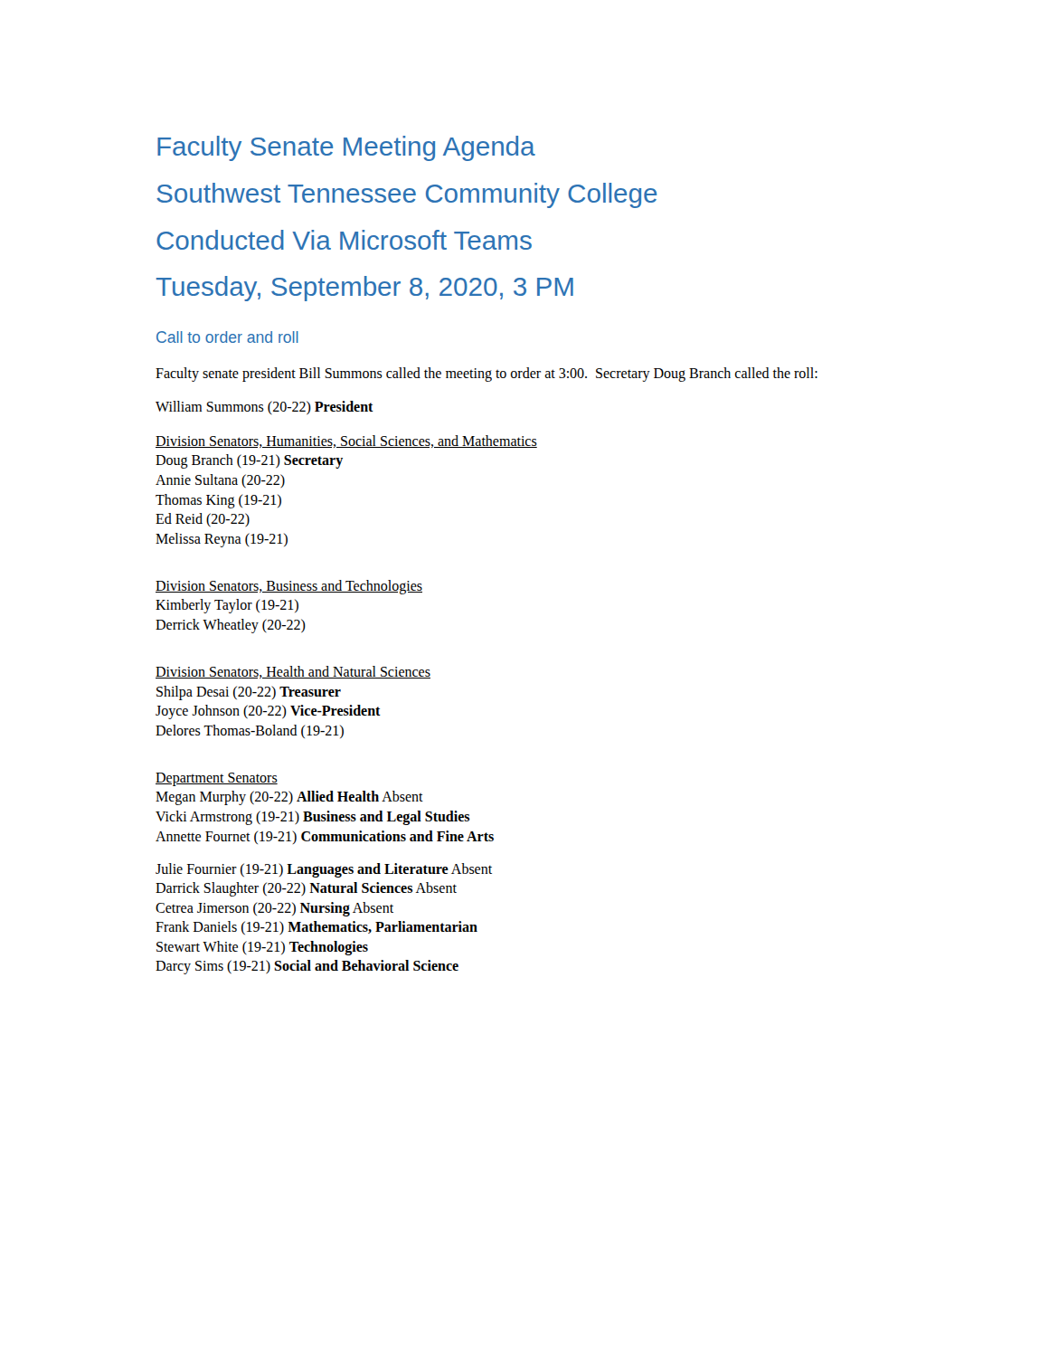Faculty Senate Meeting Agenda
Southwest Tennessee Community College
Conducted Via Microsoft Teams
Tuesday, September 8, 2020, 3 PM
Call to order and roll
Faculty senate president Bill Summons called the meeting to order at 3:00. Secretary Doug Branch called the roll:
William Summons (20-22) President
Division Senators, Humanities, Social Sciences, and Mathematics
Doug Branch (19-21) Secretary
Annie Sultana (20-22)
Thomas King (19-21)
Ed Reid (20-22)
Melissa Reyna (19-21)
Division Senators, Business and Technologies
Kimberly Taylor (19-21)
Derrick Wheatley (20-22)
Division Senators, Health and Natural Sciences
Shilpa Desai (20-22) Treasurer
Joyce Johnson (20-22) Vice-President
Delores Thomas-Boland (19-21)
Department Senators
Megan Murphy (20-22) Allied Health Absent
Vicki Armstrong (19-21) Business and Legal Studies
Annette Fournet (19-21) Communications and Fine Arts
Julie Fournier (19-21) Languages and Literature Absent
Darrick Slaughter (20-22) Natural Sciences Absent
Cetrea Jimerson (20-22) Nursing Absent
Frank Daniels (19-21) Mathematics, Parliamentarian
Stewart White (19-21) Technologies
Darcy Sims (19-21) Social and Behavioral Science